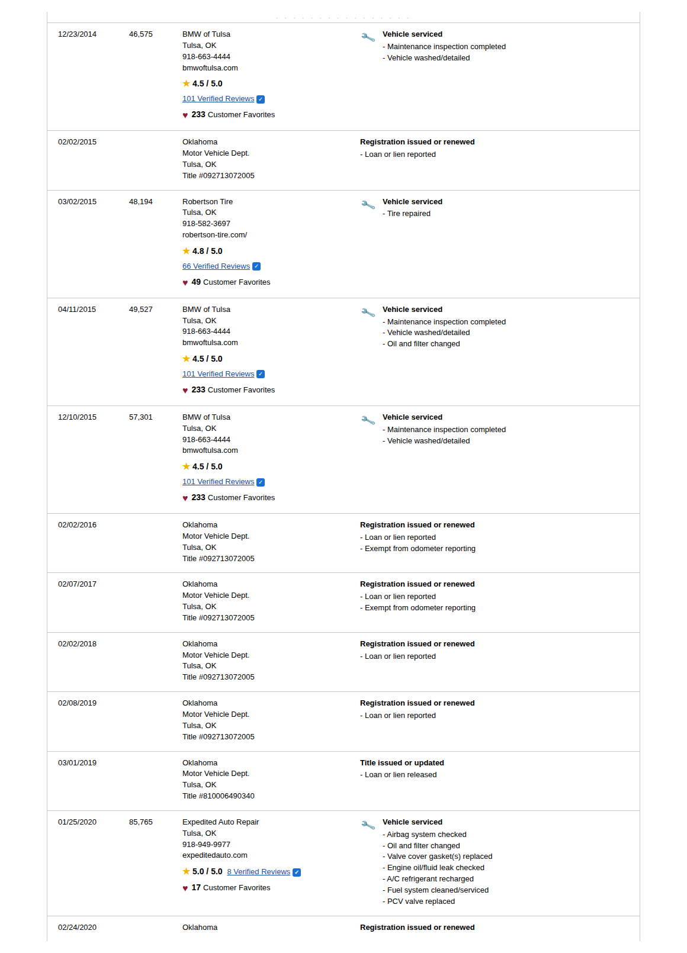· · · · · · · · · · · · · · · ·
| 12/23/2014 | 46,575 | BMW of Tulsa Tulsa, OK 918-663-4444 bmwoftulsa.com ★ 4.5 / 5.0 101 Verified Reviews ✓ ♥ 233 Customer Favorites | 🔧 Vehicle serviced Maintenance inspection completed Vehicle washed/detailed |
| 02/02/2015 | | Oklahoma Motor Vehicle Dept. Tulsa, OK Title #092713072005 | Registration issued or renewed Loan or lien reported |
| 03/02/2015 | 48,194 | Robertson Tire Tulsa, OK 918-582-3697 robertson-tire.com/ ★ 4.8 / 5.0 66 Verified Reviews ✓ ♥ 49 Customer Favorites | 🔧 Vehicle serviced Tire repaired |
| 04/11/2015 | 49,527 | BMW of Tulsa Tulsa, OK 918-663-4444 bmwoftulsa.com ★ 4.5 / 5.0 101 Verified Reviews ✓ ♥ 233 Customer Favorites | 🔧 Vehicle serviced Maintenance inspection completed Vehicle washed/detailed Oil and filter changed |
| 12/10/2015 | 57,301 | BMW of Tulsa Tulsa, OK 918-663-4444 bmwoftulsa.com ★ 4.5 / 5.0 101 Verified Reviews ✓ ♥ 233 Customer Favorites | 🔧 Vehicle serviced Maintenance inspection completed Vehicle washed/detailed |
| 02/02/2016 | | Oklahoma Motor Vehicle Dept. Tulsa, OK Title #092713072005 | Registration issued or renewed Loan or lien reported Exempt from odometer reporting |
| 02/07/2017 | | Oklahoma Motor Vehicle Dept. Tulsa, OK Title #092713072005 | Registration issued or renewed Loan or lien reported Exempt from odometer reporting |
| 02/02/2018 | | Oklahoma Motor Vehicle Dept. Tulsa, OK Title #092713072005 | Registration issued or renewed Loan or lien reported |
| 02/08/2019 | | Oklahoma Motor Vehicle Dept. Tulsa, OK Title #092713072005 | Registration issued or renewed Loan or lien reported |
| 03/01/2019 | | Oklahoma Motor Vehicle Dept. Tulsa, OK Title #810006490340 | Title issued or updated Loan or lien released |
| 01/25/2020 | 85,765 | Expedited Auto Repair Tulsa, OK 918-949-9977 expeditedauto.com ★ 5.0 / 5.0 8 Verified Reviews ✓ ♥ 17 Customer Favorites | 🔧 Vehicle serviced Airbag system checked Oil and filter changed Valve cover gasket(s) replaced Engine oil/fluid leak checked A/C refrigerant recharged Fuel system cleaned/serviced PCV valve replaced |
| 02/24/2020 | | Oklahoma | Registration issued or renewed |